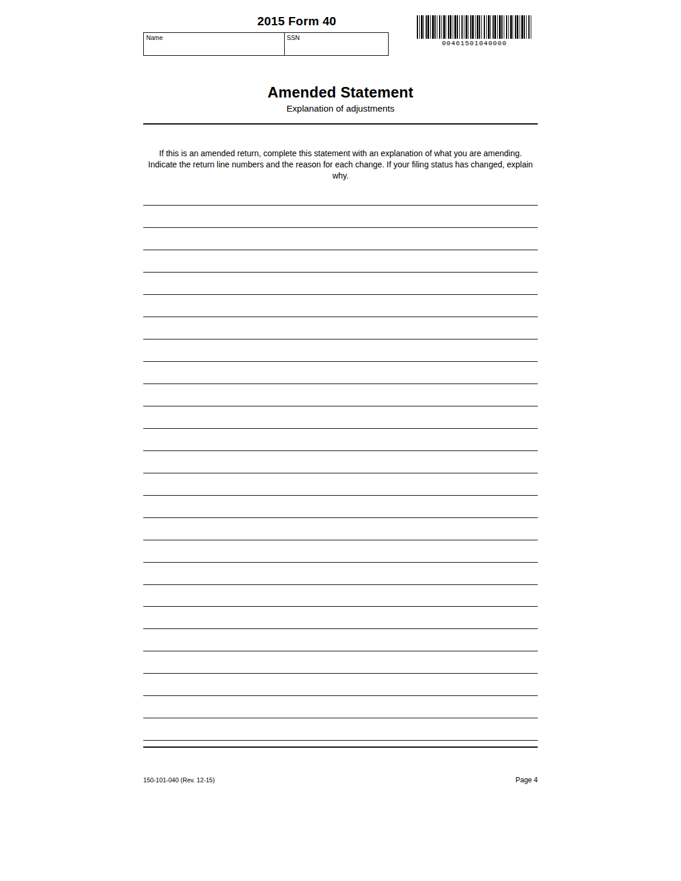2015 Form 40
Name
SSN
00461501040000
Amended Statement
Explanation of adjustments
If this is an amended return, complete this statement with an explanation of what you are amending.
Indicate the return line numbers and the reason for each change. If your filing status has changed, explain why.
150-101-040 (Rev. 12-15)
Page 4